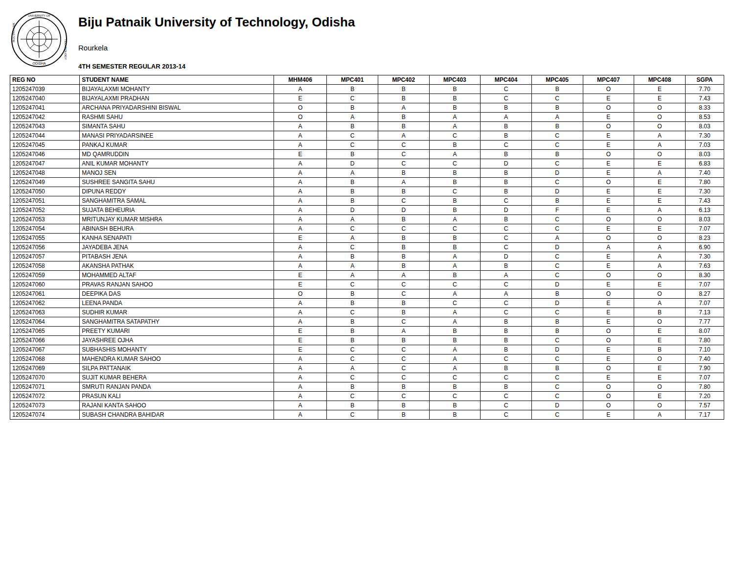UNIVERSITY OF ODISHA BIJU PATNAIK TECHNOLOGY
Biju Patnaik University of Technology, Odisha
Rourkela
4TH SEMESTER REGULAR 2013-14
| REG NO | STUDENT NAME | MHM406 | MPC401 | MPC402 | MPC403 | MPC404 | MPC405 | MPC407 | MPC408 | SGPA |
| --- | --- | --- | --- | --- | --- | --- | --- | --- | --- | --- |
| 1205247039 | BIJAYALAXMI MOHANTY | A | B | B | B | C | B | O | E | 7.70 |
| 1205247040 | BIJAYALAXMI PRADHAN | E | C | B | B | C | C | E | E | 7.43 |
| 1205247041 | ARCHANA PRIYADARSHINI BISWAL | O | B | A | B | B | B | O | O | 8.33 |
| 1205247042 | RASHMI SAHU | O | A | B | A | A | A | E | O | 8.53 |
| 1205247043 | SIMANTA SAHU | A | B | B | A | B | B | O | O | 8.03 |
| 1205247044 | MANASI PRIYADARSINEE | A | C | A | C | B | C | E | A | 7.30 |
| 1205247045 | PANKAJ KUMAR | A | C | C | B | C | C | E | A | 7.03 |
| 1205247046 | MD QAMRUDDIN | E | B | C | A | B | B | O | O | 8.03 |
| 1205247047 | ANIL KUMAR MOHANTY | A | D | C | C | D | C | E | E | 6.83 |
| 1205247048 | MANOJ SEN | A | A | B | B | B | D | E | A | 7.40 |
| 1205247049 | SUSHREE SANGITA SAHU | A | B | A | B | B | C | O | E | 7.80 |
| 1205247050 | DIPUNA REDDY | A | B | B | C | B | D | E | E | 7.30 |
| 1205247051 | SANGHAMITRA SAMAL | A | B | C | B | C | B | E | E | 7.43 |
| 1205247052 | SUJATA BEHEURIA | A | D | D | B | D | F | E | A | 6.13 |
| 1205247053 | MRITUNJAY KUMAR MISHRA | A | A | B | A | B | C | O | O | 8.03 |
| 1205247054 | ABINASH BEHURA | A | C | C | C | C | C | E | E | 7.07 |
| 1205247055 | KANHA SENAPATI | E | A | B | B | C | A | O | O | 8.23 |
| 1205247056 | JAYADEBA JENA | A | C | B | B | C | D | A | A | 6.90 |
| 1205247057 | PITABASH JENA | A | B | B | A | D | C | E | A | 7.30 |
| 1205247058 | AKANSHA PATHAK | A | A | B | A | B | C | E | A | 7.63 |
| 1205247059 | MOHAMMED ALTAF | E | A | A | B | A | C | O | O | 8.30 |
| 1205247060 | PRAVAS RANJAN SAHOO | E | C | C | C | C | D | E | E | 7.07 |
| 1205247061 | DEEPIKA DAS | O | B | C | A | A | B | O | O | 8.27 |
| 1205247062 | LEENA PANDA | A | B | B | C | C | D | E | A | 7.07 |
| 1205247063 | SUDHIR KUMAR | A | C | B | A | C | C | E | B | 7.13 |
| 1205247064 | SANGHAMITRA SATAPATHY | A | B | C | A | B | B | E | O | 7.77 |
| 1205247065 | PREETY KUMARI | E | B | A | B | B | B | O | E | 8.07 |
| 1205247066 | JAYASHREE OJHA | E | B | B | B | B | C | O | E | 7.80 |
| 1205247067 | SUBHASHIS MOHANTY | E | C | C | A | B | D | E | B | 7.10 |
| 1205247068 | MAHENDRA KUMAR SAHOO | A | C | C | A | C | C | E | O | 7.40 |
| 1205247069 | SILPA PATTANAIK | A | A | C | A | B | B | O | E | 7.90 |
| 1205247070 | SUJIT KUMAR BEHERA | A | C | C | C | C | C | E | E | 7.07 |
| 1205247071 | SMRUTI RANJAN PANDA | A | B | B | B | B | C | O | O | 7.80 |
| 1205247072 | PRASUN KALI | A | C | C | C | C | C | O | E | 7.20 |
| 1205247073 | RAJANI KANTA SAHOO | A | B | B | B | C | D | O | O | 7.57 |
| 1205247074 | SUBASH CHANDRA BAHIDAR | A | C | B | B | C | C | E | A | 7.17 |